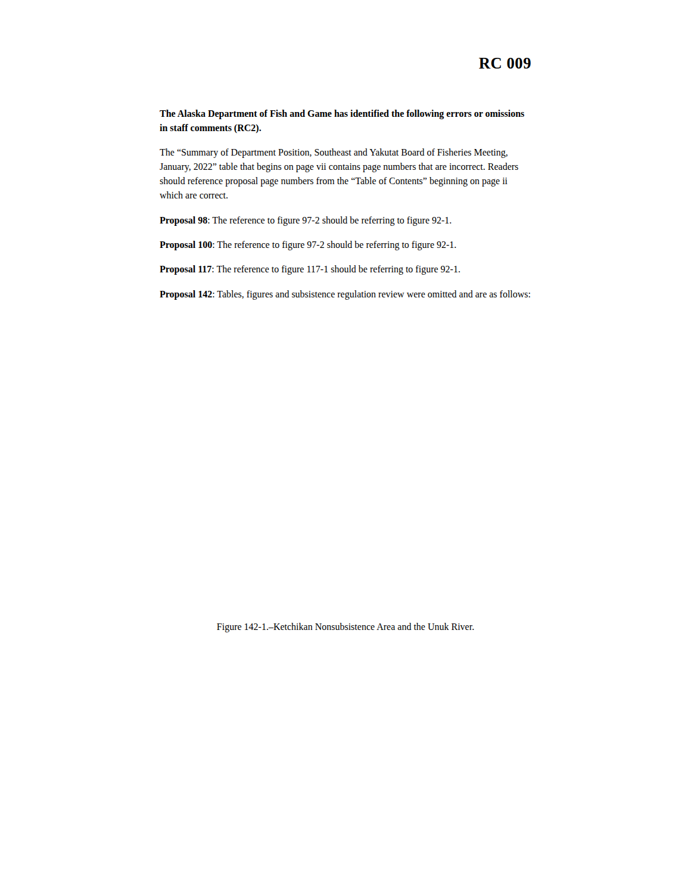RC 009
The Alaska Department of Fish and Game has identified the following errors or omissions in staff comments (RC2).
The “Summary of Department Position, Southeast and Yakutat Board of Fisheries Meeting, January, 2022” table that begins on page vii contains page numbers that are incorrect. Readers should reference proposal page numbers from the “Table of Contents” beginning on page ii which are correct.
Proposal 98: The reference to figure 97-2 should be referring to figure 92-1.
Proposal 100: The reference to figure 97-2 should be referring to figure 92-1.
Proposal 117: The reference to figure 117-1 should be referring to figure 92-1.
Proposal 142: Tables, figures and subsistence regulation review were omitted and are as follows:
Figure 142-1.–Ketchikan Nonsubsistence Area and the Unuk River.